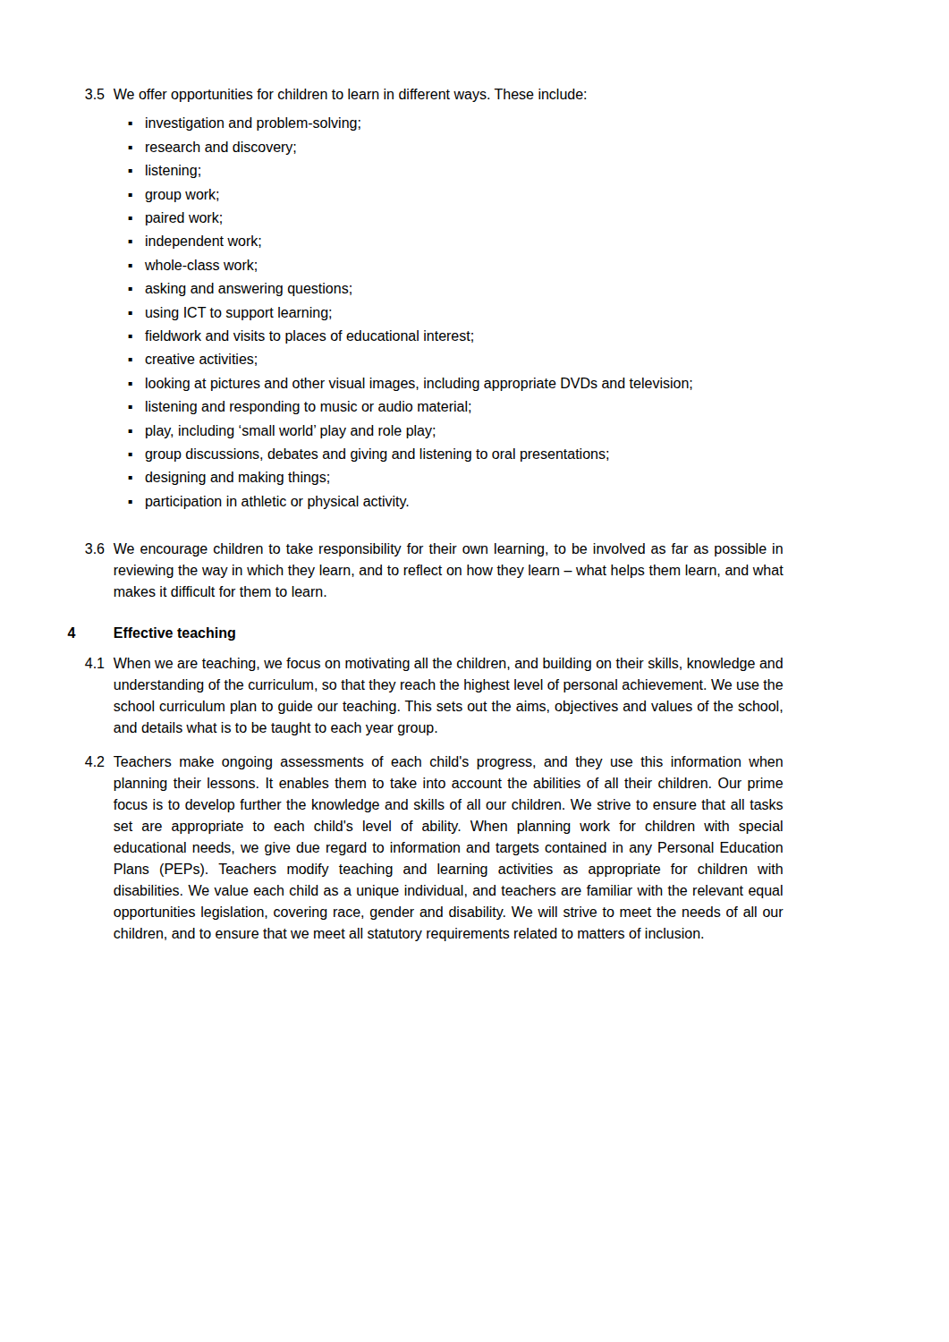3.5
We offer opportunities for children to learn in different ways. These include:
investigation and problem-solving;
research and discovery;
listening;
group work;
paired work;
independent work;
whole-class work;
asking and answering questions;
using ICT to support learning;
fieldwork and visits to places of educational interest;
creative activities;
looking at pictures and other visual images, including appropriate DVDs and television;
listening and responding to music or audio material;
play, including ‘small world’ play and role play;
group discussions, debates and giving and listening to oral presentations;
designing and making things;
participation in athletic or physical activity.
3.6
We encourage children to take responsibility for their own learning, to be involved as far as possible in reviewing the way in which they learn, and to reflect on how they learn – what helps them learn, and what makes it difficult for them to learn.
4 Effective teaching
4.1
When we are teaching, we focus on motivating all the children, and building on their skills, knowledge and understanding of the curriculum, so that they reach the highest level of personal achievement. We use the school curriculum plan to guide our teaching. This sets out the aims, objectives and values of the school, and details what is to be taught to each year group.
4.2
Teachers make ongoing assessments of each child's progress, and they use this information when planning their lessons. It enables them to take into account the abilities of all their children. Our prime focus is to develop further the knowledge and skills of all our children. We strive to ensure that all tasks set are appropriate to each child's level of ability. When planning work for children with special educational needs, we give due regard to information and targets contained in any Personal Education Plans (PEPs). Teachers modify teaching and learning activities as appropriate for children with disabilities. We value each child as a unique individual, and teachers are familiar with the relevant equal opportunities legislation, covering race, gender and disability. We will strive to meet the needs of all our children, and to ensure that we meet all statutory requirements related to matters of inclusion.